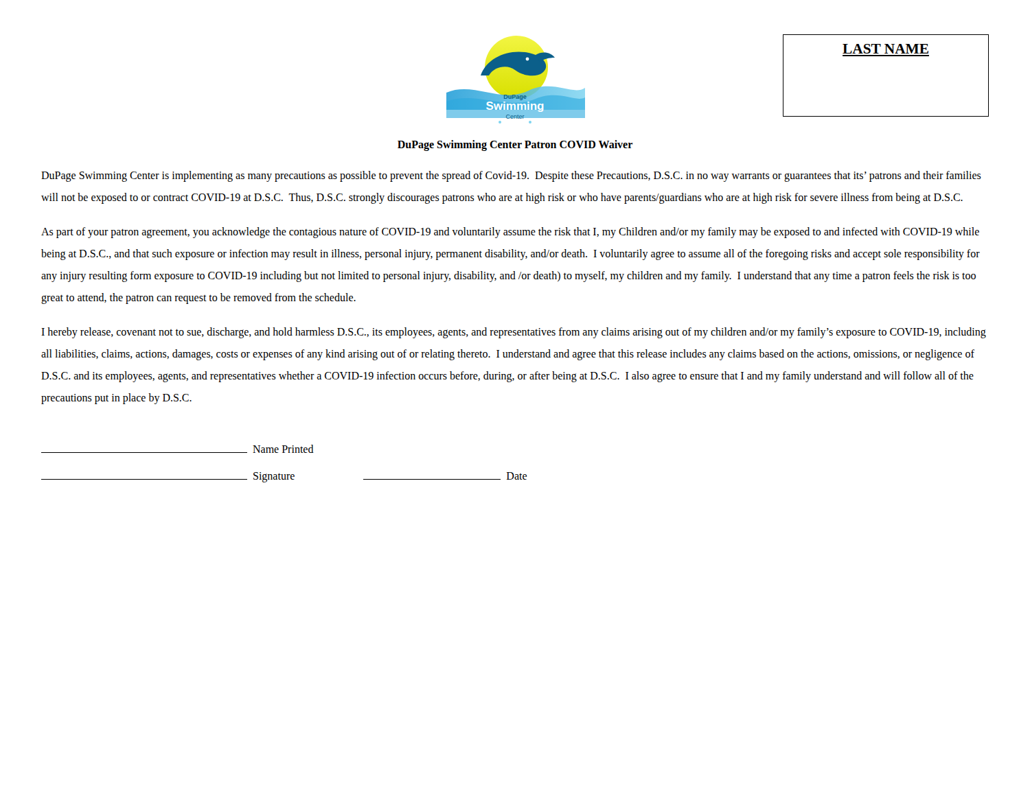DuPage Swimming Center
LAST NAME
DuPage Swimming Center Patron COVID Waiver
DuPage Swimming Center is implementing as many precautions as possible to prevent the spread of Covid-19. Despite these Precautions, D.S.C. in no way warrants or guarantees that its’ patrons and their families will not be exposed to or contract COVID-19 at D.S.C. Thus, D.S.C. strongly discourages patrons who are at high risk or who have parents/guardians who are at high risk for severe illness from being at D.S.C.
As part of your patron agreement, you acknowledge the contagious nature of COVID-19 and voluntarily assume the risk that I, my Children and/or my family may be exposed to and infected with COVID-19 while being at D.S.C., and that such exposure or infection may result in illness, personal injury, permanent disability, and/or death. I voluntarily agree to assume all of the foregoing risks and accept sole responsibility for any injury resulting form exposure to COVID-19 including but not limited to personal injury, disability, and /or death) to myself, my children and my family. I understand that any time a patron feels the risk is too great to attend, the patron can request to be removed from the schedule.
I hereby release, covenant not to sue, discharge, and hold harmless D.S.C., its employees, agents, and representatives from any claims arising out of my children and/or my family’s exposure to COVID-19, including all liabilities, claims, actions, damages, costs or expenses of any kind arising out of or relating thereto. I understand and agree that this release includes any claims based on the actions, omissions, or negligence of D.S.C. and its employees, agents, and representatives whether a COVID-19 infection occurs before, during, or after being at D.S.C. I also agree to ensure that I and my family understand and will follow all of the precautions put in place by D.S.C.
Name Printed
Signature Date